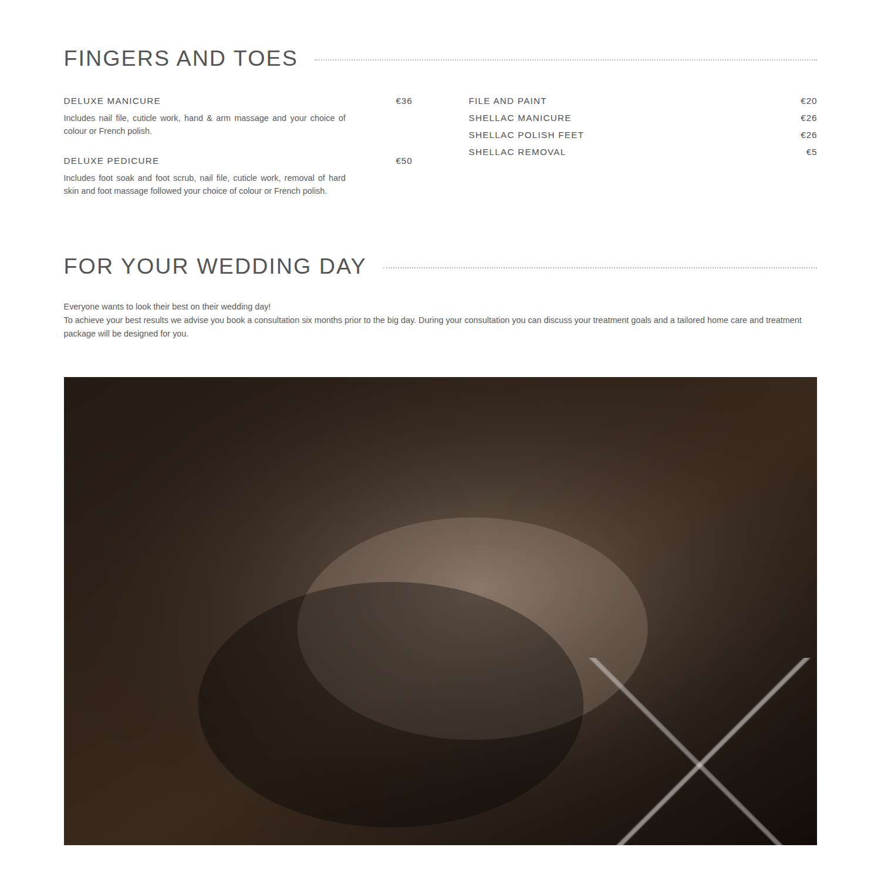FINGERS AND TOES
Deluxe Manicure €36
Includes nail file, cuticle work, hand & arm massage and your choice of colour or French polish.
Deluxe Pedicure €50
Includes foot soak and foot scrub, nail file, cuticle work, removal of hard skin and foot massage followed your choice of colour or French polish.
File and Paint €20
Shellac Manicure €26
Shellac Polish Feet €26
Shellac Removal €5
FOR YOUR WEDDING DAY
Everyone wants to look their best on their wedding day!
To achieve your best results we advise you book a consultation six months prior to the big day. During your consultation you can discuss your treatment goals and a tailored home care and treatment package will be designed for you.